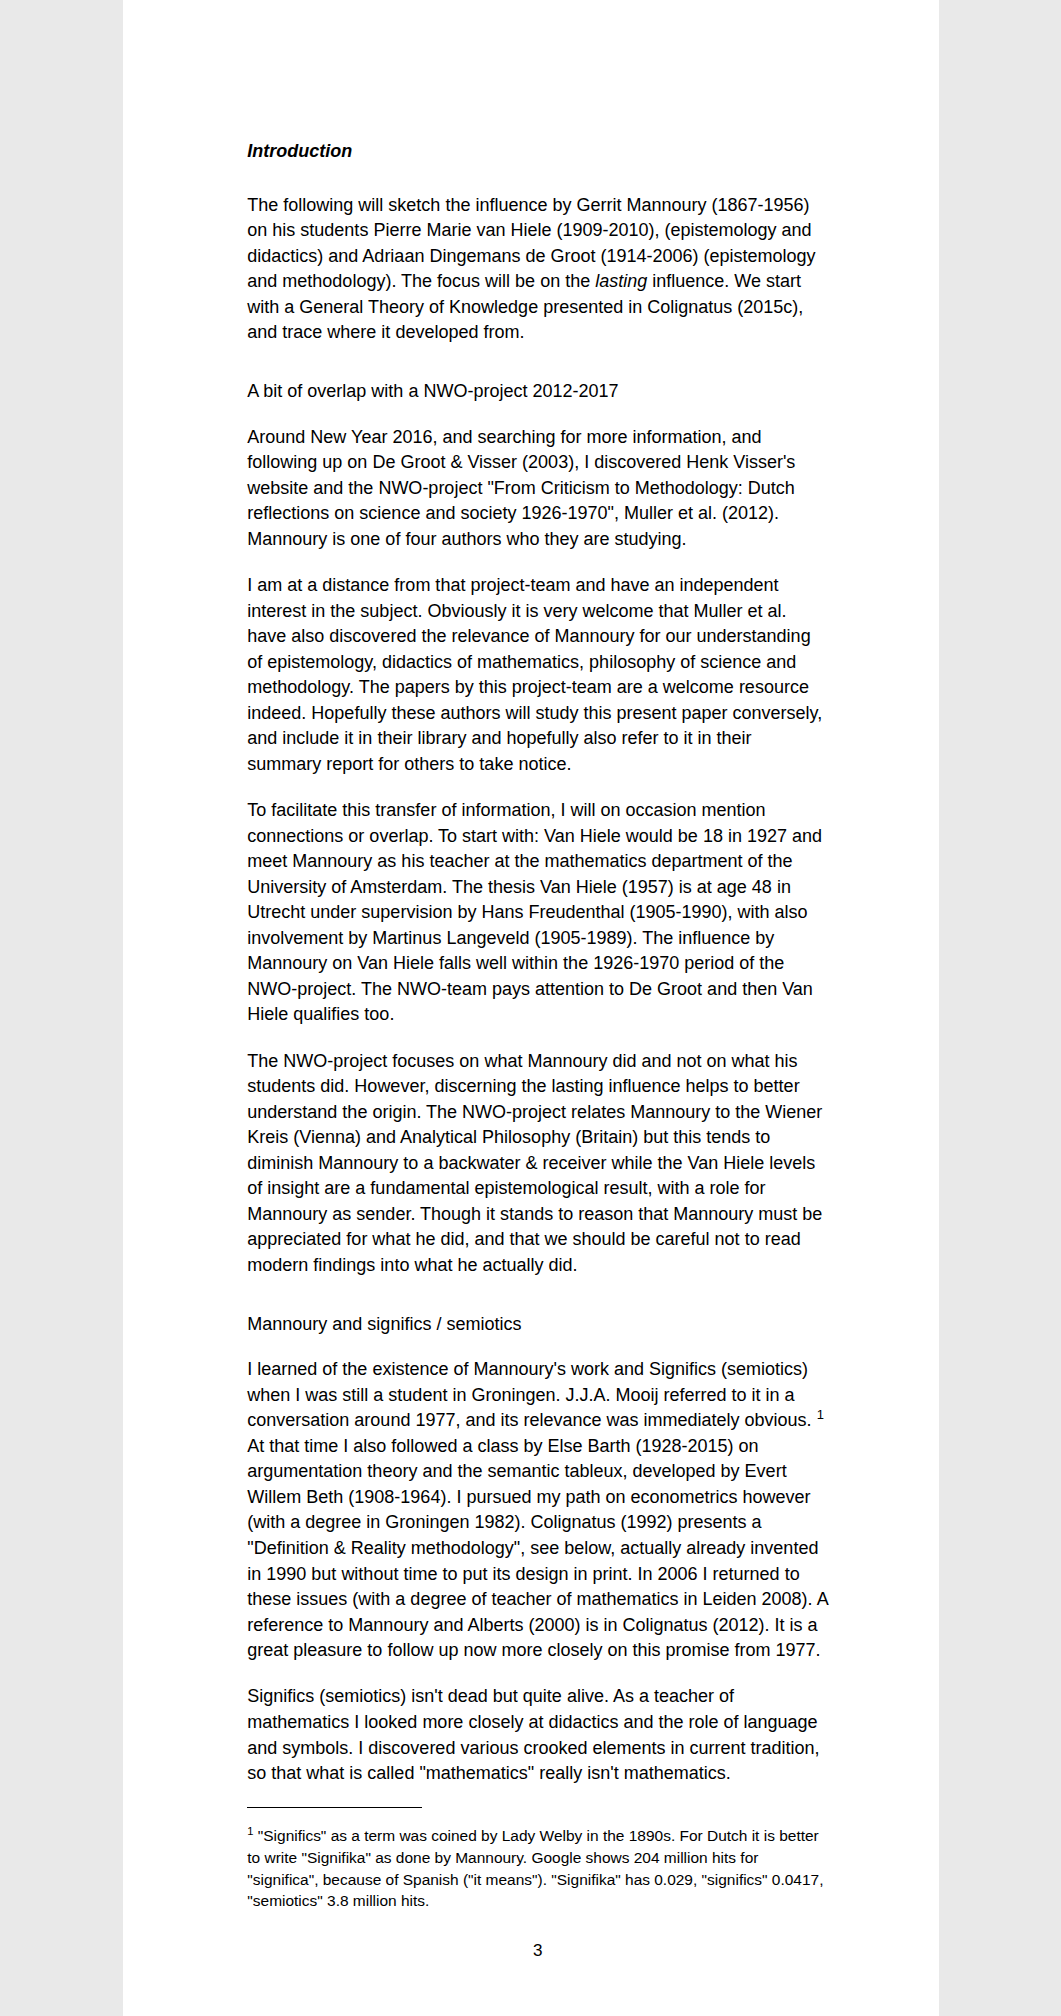Introduction
The following will sketch the influence by Gerrit Mannoury (1867-1956) on his students Pierre Marie van Hiele (1909-2010), (epistemology and didactics) and Adriaan Dingemans de Groot (1914-2006) (epistemology and methodology). The focus will be on the lasting influence. We start with a General Theory of Knowledge presented in Colignatus (2015c), and trace where it developed from.
A bit of overlap with a NWO-project 2012-2017
Around New Year 2016, and searching for more information, and following up on De Groot & Visser (2003), I discovered Henk Visser's website and the NWO-project "From Criticism to Methodology: Dutch reflections on science and society 1926-1970", Muller et al. (2012). Mannoury is one of four authors who they are studying.
I am at a distance from that project-team and have an independent interest in the subject. Obviously it is very welcome that Muller et al. have also discovered the relevance of Mannoury for our understanding of epistemology, didactics of mathematics, philosophy of science and methodology. The papers by this project-team are a welcome resource indeed. Hopefully these authors will study this present paper conversely, and include it in their library and hopefully also refer to it in their summary report for others to take notice.
To facilitate this transfer of information, I will on occasion mention connections or overlap. To start with: Van Hiele would be 18 in 1927 and meet Mannoury as his teacher at the mathematics department of the University of Amsterdam. The thesis Van Hiele (1957) is at age 48 in Utrecht under supervision by Hans Freudenthal (1905-1990), with also involvement by Martinus Langeveld (1905-1989). The influence by Mannoury on Van Hiele falls well within the 1926-1970 period of the NWO-project. The NWO-team pays attention to De Groot and then Van Hiele qualifies too.
The NWO-project focuses on what Mannoury did and not on what his students did. However, discerning the lasting influence helps to better understand the origin. The NWO-project relates Mannoury to the Wiener Kreis (Vienna) and Analytical Philosophy (Britain) but this tends to diminish Mannoury to a backwater & receiver while the Van Hiele levels of insight are a fundamental epistemological result, with a role for Mannoury as sender. Though it stands to reason that Mannoury must be appreciated for what he did, and that we should be careful not to read modern findings into what he actually did.
Mannoury and significs / semiotics
I learned of the existence of Mannoury's work and Significs (semiotics) when I was still a student in Groningen. J.J.A. Mooij referred to it in a conversation around 1977, and its relevance was immediately obvious. 1 At that time I also followed a class by Else Barth (1928-2015) on argumentation theory and the semantic tableux, developed by Evert Willem Beth (1908-1964). I pursued my path on econometrics however (with a degree in Groningen 1982). Colignatus (1992) presents a "Definition & Reality methodology", see below, actually already invented in 1990 but without time to put its design in print. In 2006 I returned to these issues (with a degree of teacher of mathematics in Leiden 2008). A reference to Mannoury and Alberts (2000) is in Colignatus (2012). It is a great pleasure to follow up now more closely on this promise from 1977.
Significs (semiotics) isn't dead but quite alive. As a teacher of mathematics I looked more closely at didactics and the role of language and symbols. I discovered various crooked elements in current tradition, so that what is called "mathematics" really isn't mathematics.
1 "Significs" as a term was coined by Lady Welby in the 1890s. For Dutch it is better to write "Signifika" as done by Mannoury. Google shows 204 million hits for "significa", because of Spanish ("it means"). "Signifika" has 0.029, "significs" 0.0417, "semiotics" 3.8 million hits.
3